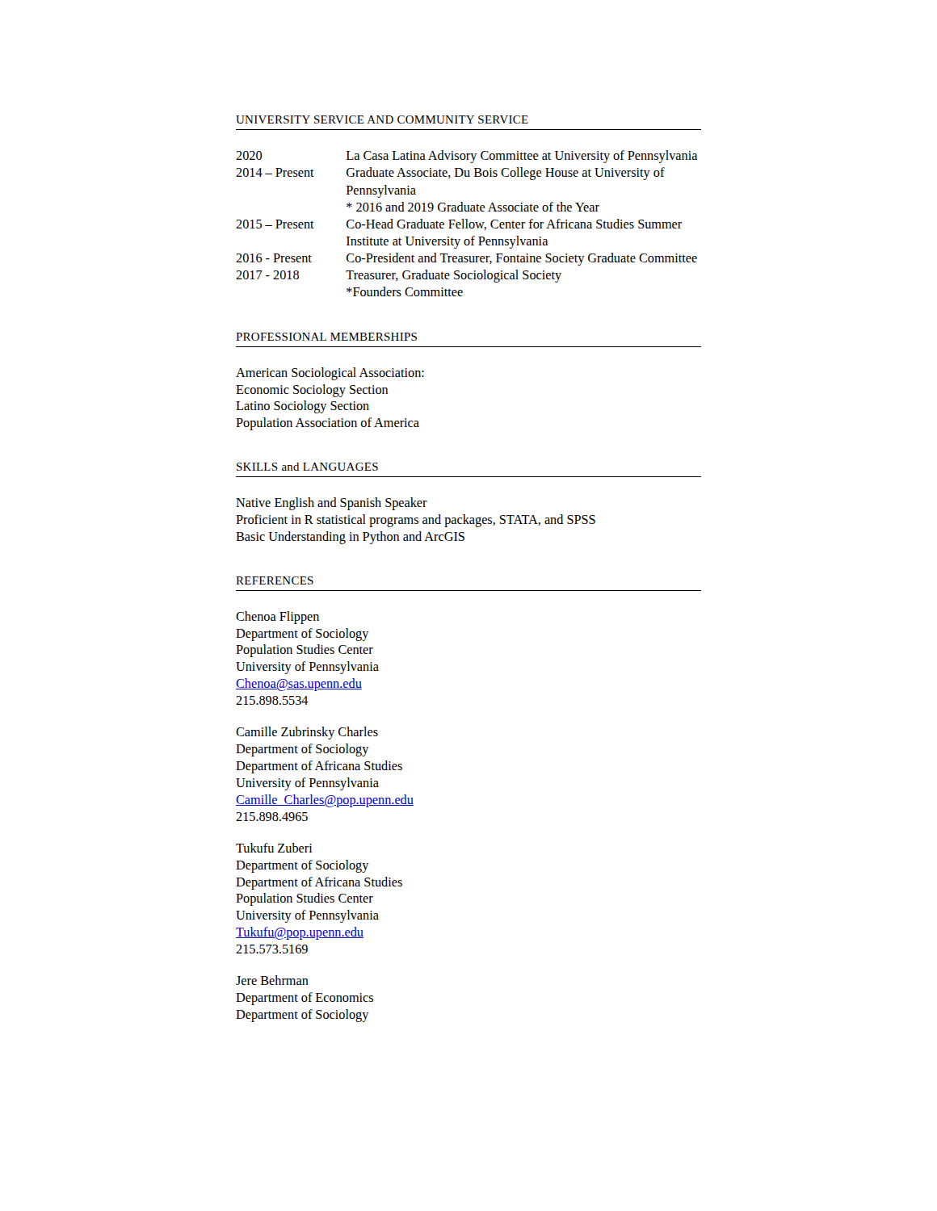UNIVERSITY SERVICE AND COMMUNITY SERVICE
| 2020 | La Casa Latina Advisory Committee at University of Pennsylvania |
| 2014 – Present | Graduate Associate, Du Bois College House at University of Pennsylvania * 2016 and 2019 Graduate Associate of the Year |
| 2015 – Present | Co-Head Graduate Fellow, Center for Africana Studies Summer Institute at University of Pennsylvania |
| 2016 - Present | Co-President and Treasurer, Fontaine Society Graduate Committee |
| 2017 - 2018 | Treasurer, Graduate Sociological Society *Founders Committee |
PROFESSIONAL MEMBERSHIPS
American Sociological Association:
Economic Sociology Section
Latino Sociology Section
Population Association of America
SKILLS and LANGUAGES
Native English and Spanish Speaker
Proficient in R statistical programs and packages, STATA, and SPSS
Basic Understanding in Python and ArcGIS
REFERENCES
Chenoa Flippen
Department of Sociology
Population Studies Center
University of Pennsylvania
Chenoa@sas.upenn.edu
215.898.5534
Camille Zubrinsky Charles
Department of Sociology
Department of Africana Studies
University of Pennsylvania
Camille_Charles@pop.upenn.edu
215.898.4965
Tukufu Zuberi
Department of Sociology
Department of Africana Studies
Population Studies Center
University of Pennsylvania
Tukufu@pop.upenn.edu
215.573.5169
Jere Behrman
Department of Economics
Department of Sociology